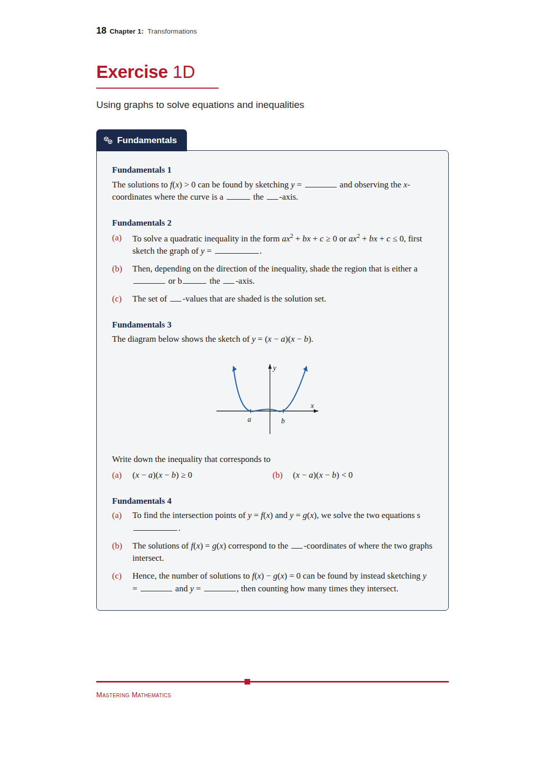18 Chapter 1: Transformations
Exercise 1D
Using graphs to solve equations and inequalities
Fundamentals
Fundamentals 1
The solutions to f(x) > 0 can be found by sketching y = and observing the x-coordinates where the curve is a the -axis.
Fundamentals 2
(a) To solve a quadratic inequality in the form ax2 + bx + c ≥ 0 or ax2 + bx + c ≤ 0, first sketch the graph of y = .
(b) Then, depending on the direction of the inequality, shade the region that is either a or b the -axis.
(c) The set of -values that are shaded is the solution set.
Fundamentals 3
The diagram below shows the sketch of y = (x − a)(x − b).
a b x y
Write down the inequality that corresponds to
(a) (x − a)(x − b) ≥ 0
(b) (x − a)(x − b) < 0
Fundamentals 4
(a) To find the intersection points of y = f(x) and y = g(x), we solve the two equations s .
(b) The solutions of f(x) = g(x) correspond to the -coordinates of where the two graphs intersect.
(c) Hence, the number of solutions to f(x) − g(x) = 0 can be found by instead sketching y = and y = , then counting how many times they intersect.
Mastering Mathematics